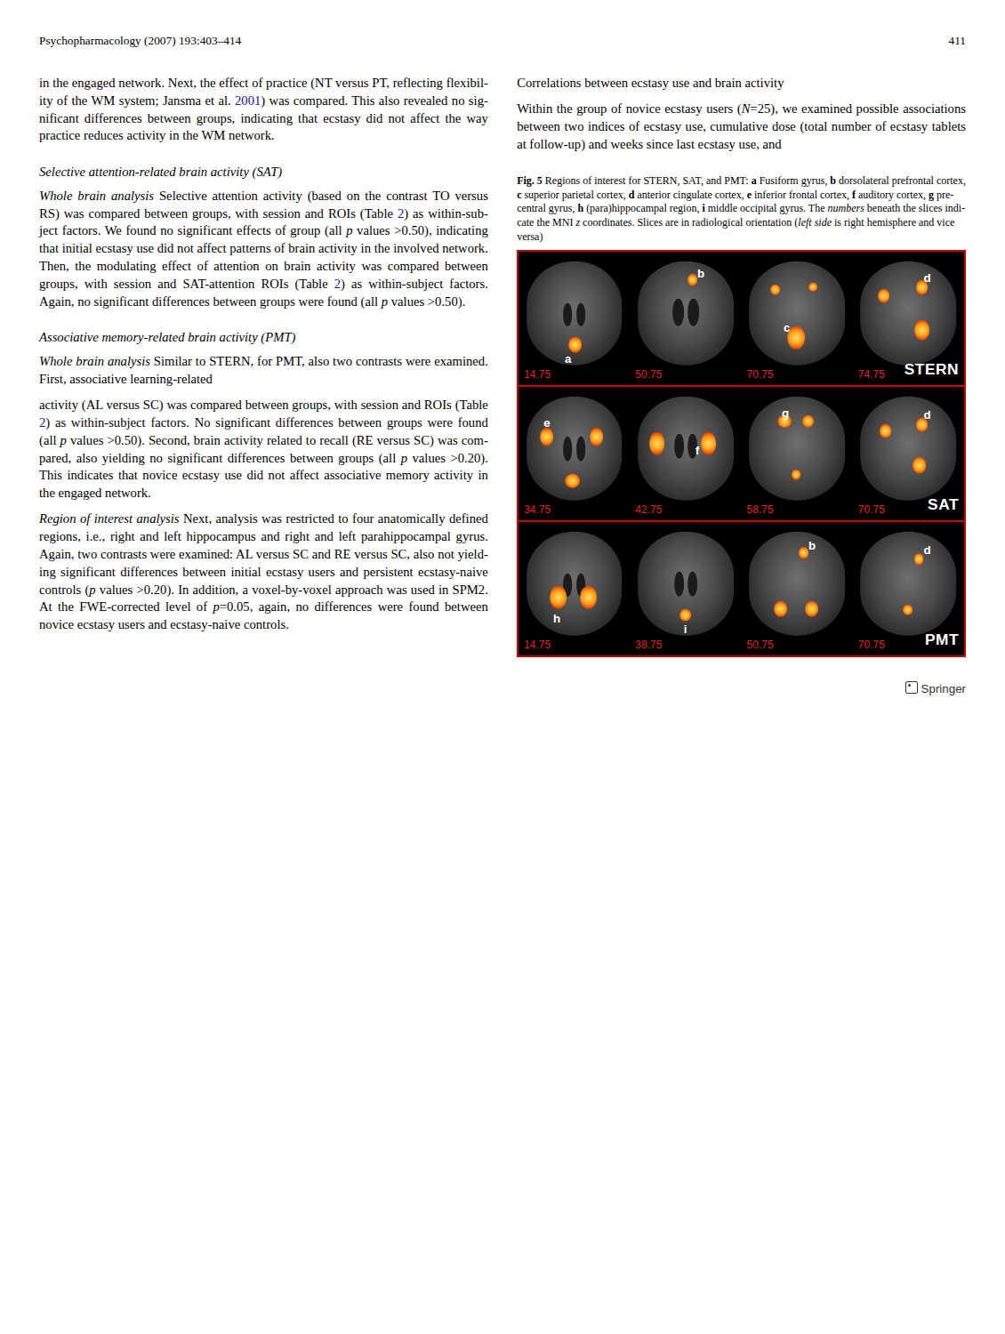Psychopharmacology (2007) 193:403–414 411
in the engaged network. Next, the effect of practice (NT versus PT, reflecting flexibility of the WM system; Jansma et al. 2001) was compared. This also revealed no significant differences between groups, indicating that ecstasy did not affect the way practice reduces activity in the WM network.
Selective attention-related brain activity (SAT)
Whole brain analysis Selective attention activity (based on the contrast TO versus RS) was compared between groups, with session and ROIs (Table 2) as within-subject factors. We found no significant effects of group (all p values >0.50), indicating that initial ecstasy use did not affect patterns of brain activity in the involved network. Then, the modulating effect of attention on brain activity was compared between groups, with session and SAT-attention ROIs (Table 2) as within-subject factors. Again, no significant differences between groups were found (all p values >0.50).
Associative memory-related brain activity (PMT)
Whole brain analysis Similar to STERN, for PMT, also two contrasts were examined. First, associative learning-related
activity (AL versus SC) was compared between groups, with session and ROIs (Table 2) as within-subject factors. No significant differences between groups were found (all p values >0.50). Second, brain activity related to recall (RE versus SC) was compared, also yielding no significant differences between groups (all p values >0.20). This indicates that novice ecstasy use did not affect associative memory activity in the engaged network.
Region of interest analysis Next, analysis was restricted to four anatomically defined regions, i.e., right and left hippocampus and right and left parahippocampal gyrus. Again, two contrasts were examined: AL versus SC and RE versus SC, also not yielding significant differences between initial ecstasy users and persistent ecstasy-naive controls (p values >0.20). In addition, a voxel-by-voxel approach was used in SPM2. At the FWE-corrected level of p=0.05, again, no differences were found between novice ecstasy users and ecstasy-naive controls.
Correlations between ecstasy use and brain activity
Within the group of novice ecstasy users (N=25), we examined possible associations between two indices of ecstasy use, cumulative dose (total number of ecstasy tablets at follow-up) and weeks since last ecstasy use, and
Fig. 5 Regions of interest for STERN, SAT, and PMT: a Fusiform gyrus, b dorsolateral prefrontal cortex, c superior parietal cortex, d anterior cingulate cortex, e inferior frontal cortex, f auditory cortex, g pre-central gyrus, h (para)hippocampal region, i middle occipital gyrus. The numbers beneath the slices indicate the MNI z coordinates. Slices are in radiological orientation (left side is right hemisphere and vice versa)
a
14.75
b
50.75
c
70.75
d
74.75
STERN
e
34.75
f
42.75
g
58.75
d
70.75
SAT
h
14.75
i
38.75
b
50.75
d
70.75
PMT
Springer